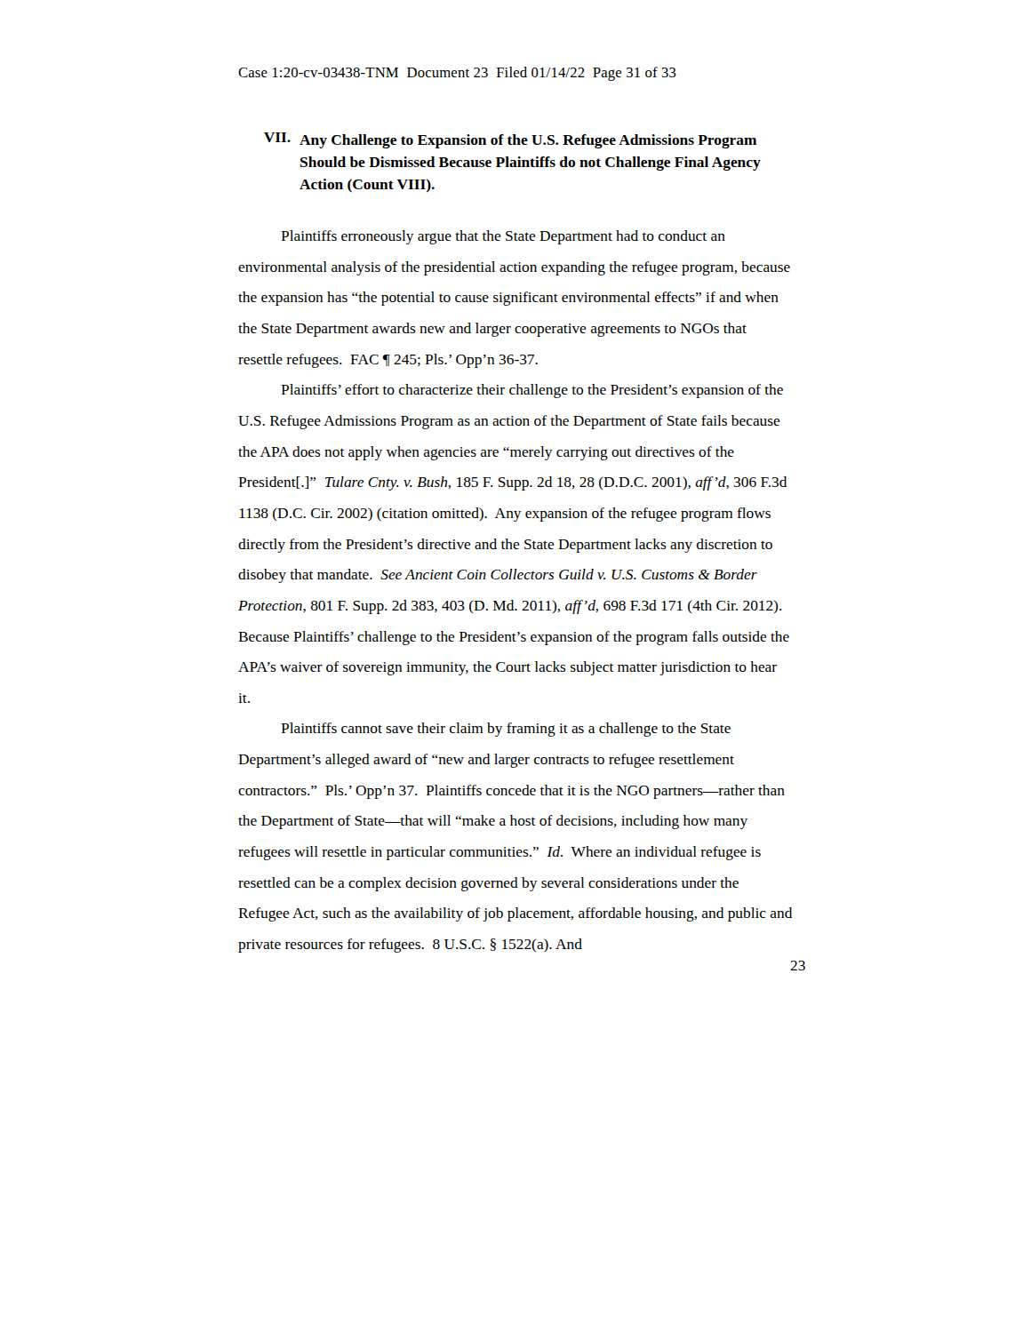Case 1:20-cv-03438-TNM Document 23 Filed 01/14/22 Page 31 of 33
VII.
Any Challenge to Expansion of the U.S. Refugee Admissions Program Should be Dismissed Because Plaintiffs do not Challenge Final Agency Action (Count VIII).
Plaintiffs erroneously argue that the State Department had to conduct an environmental analysis of the presidential action expanding the refugee program, because the expansion has “the potential to cause significant environmental effects” if and when the State Department awards new and larger cooperative agreements to NGOs that resettle refugees. FAC ¶ 245; Pls.’ Opp’n 36-37.
Plaintiffs’ effort to characterize their challenge to the President’s expansion of the U.S. Refugee Admissions Program as an action of the Department of State fails because the APA does not apply when agencies are “merely carrying out directives of the President[.]” Tulare Cnty. v. Bush, 185 F. Supp. 2d 18, 28 (D.D.C. 2001), aff’d, 306 F.3d 1138 (D.C. Cir. 2002) (citation omitted). Any expansion of the refugee program flows directly from the President’s directive and the State Department lacks any discretion to disobey that mandate. See Ancient Coin Collectors Guild v. U.S. Customs & Border Protection, 801 F. Supp. 2d 383, 403 (D. Md. 2011), aff’d, 698 F.3d 171 (4th Cir. 2012). Because Plaintiffs’ challenge to the President’s expansion of the program falls outside the APA’s waiver of sovereign immunity, the Court lacks subject matter jurisdiction to hear it.
Plaintiffs cannot save their claim by framing it as a challenge to the State Department’s alleged award of “new and larger contracts to refugee resettlement contractors.” Pls.’ Opp’n 37. Plaintiffs concede that it is the NGO partners—rather than the Department of State—that will “make a host of decisions, including how many refugees will resettle in particular communities.” Id. Where an individual refugee is resettled can be a complex decision governed by several considerations under the Refugee Act, such as the availability of job placement, affordable housing, and public and private resources for refugees. 8 U.S.C. § 1522(a). And
23